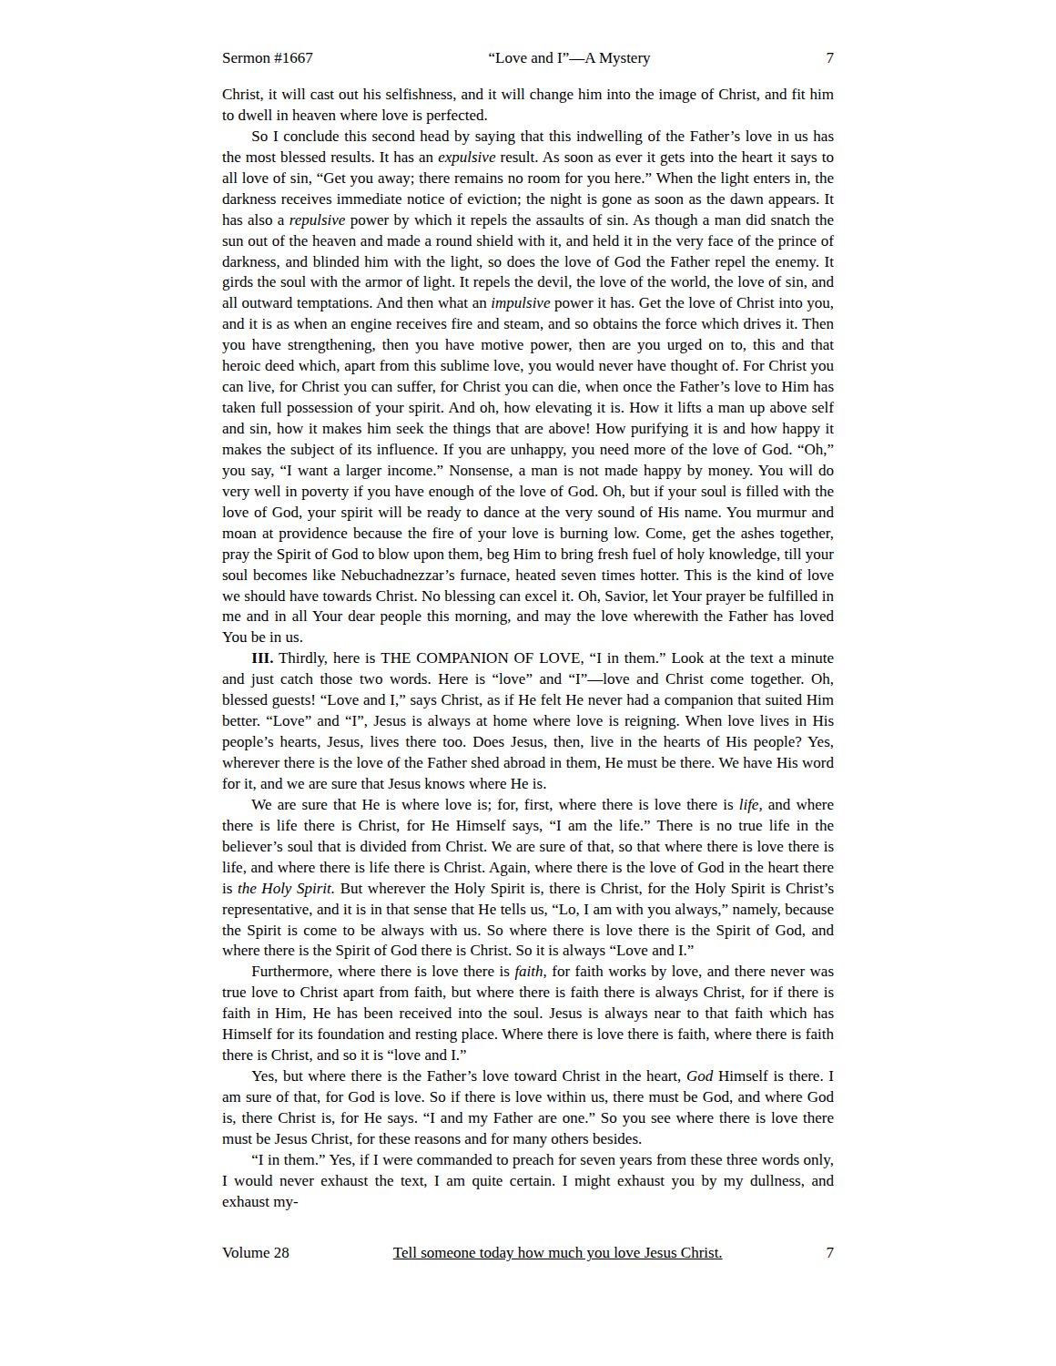Sermon #1667 “Love and I”—A Mystery 7
Christ, it will cast out his selfishness, and it will change him into the image of Christ, and fit him to dwell in heaven where love is perfected.
So I conclude this second head by saying that this indwelling of the Father’s love in us has the most blessed results. It has an expulsive result. As soon as ever it gets into the heart it says to all love of sin, “Get you away; there remains no room for you here.” When the light enters in, the darkness receives immediate notice of eviction; the night is gone as soon as the dawn appears. It has also a repulsive power by which it repels the assaults of sin. As though a man did snatch the sun out of the heaven and made a round shield with it, and held it in the very face of the prince of darkness, and blinded him with the light, so does the love of God the Father repel the enemy. It girds the soul with the armor of light. It repels the devil, the love of the world, the love of sin, and all outward temptations. And then what an impulsive power it has. Get the love of Christ into you, and it is as when an engine receives fire and steam, and so obtains the force which drives it. Then you have strengthening, then you have motive power, then are you urged on to, this and that heroic deed which, apart from this sublime love, you would never have thought of. For Christ you can live, for Christ you can suffer, for Christ you can die, when once the Father’s love to Him has taken full possession of your spirit. And oh, how elevating it is. How it lifts a man up above self and sin, how it makes him seek the things that are above! How purifying it is and how happy it makes the subject of its influence. If you are unhappy, you need more of the love of God. “Oh,” you say, “I want a larger income.” Nonsense, a man is not made happy by money. You will do very well in poverty if you have enough of the love of God. Oh, but if your soul is filled with the love of God, your spirit will be ready to dance at the very sound of His name. You murmur and moan at providence because the fire of your love is burning low. Come, get the ashes together, pray the Spirit of God to blow upon them, beg Him to bring fresh fuel of holy knowledge, till your soul becomes like Nebuchadnezzar’s furnace, heated seven times hotter. This is the kind of love we should have towards Christ. No blessing can excel it. Oh, Savior, let Your prayer be fulfilled in me and in all Your dear people this morning, and may the love wherewith the Father has loved You be in us.
III. Thirdly, here is THE COMPANION OF LOVE, “I in them.” Look at the text a minute and just catch those two words. Here is “love” and “I”—love and Christ come together. Oh, blessed guests! “Love and I,” says Christ, as if He felt He never had a companion that suited Him better. “Love” and “I”, Jesus is always at home where love is reigning. When love lives in His people’s hearts, Jesus, lives there too. Does Jesus, then, live in the hearts of His people? Yes, wherever there is the love of the Father shed abroad in them, He must be there. We have His word for it, and we are sure that Jesus knows where He is.
We are sure that He is where love is; for, first, where there is love there is life, and where there is life there is Christ, for He Himself says, “I am the life.” There is no true life in the believer’s soul that is divided from Christ. We are sure of that, so that where there is love there is life, and where there is life there is Christ. Again, where there is the love of God in the heart there is the Holy Spirit. But wherever the Holy Spirit is, there is Christ, for the Holy Spirit is Christ’s representative, and it is in that sense that He tells us, “Lo, I am with you always,” namely, because the Spirit is come to be always with us. So where there is love there is the Spirit of God, and where there is the Spirit of God there is Christ. So it is always “Love and I.”
Furthermore, where there is love there is faith, for faith works by love, and there never was true love to Christ apart from faith, but where there is faith there is always Christ, for if there is faith in Him, He has been received into the soul. Jesus is always near to that faith which has Himself for its foundation and resting place. Where there is love there is faith, where there is faith there is Christ, and so it is “love and I.”
Yes, but where there is the Father’s love toward Christ in the heart, God Himself is there. I am sure of that, for God is love. So if there is love within us, there must be God, and where God is, there Christ is, for He says. “I and my Father are one.” So you see where there is love there must be Jesus Christ, for these reasons and for many others besides.
“I in them.” Yes, if I were commanded to preach for seven years from these three words only, I would never exhaust the text, I am quite certain. I might exhaust you by my dullness, and exhaust my-
Volume 28 Tell someone today how much you love Jesus Christ. 7